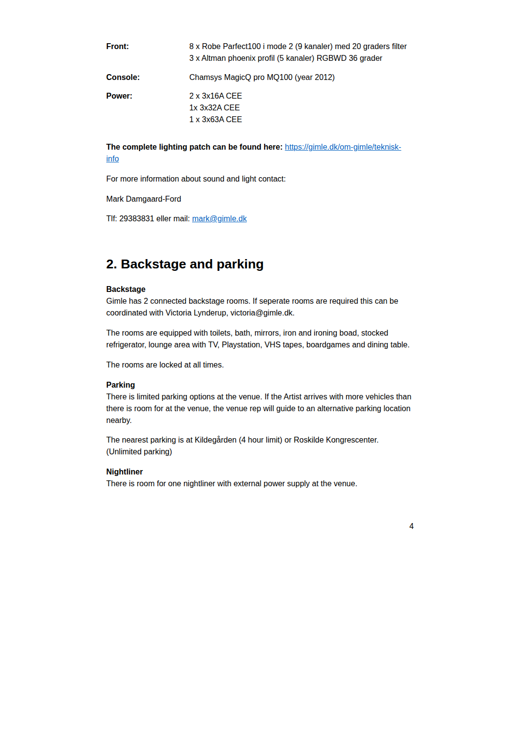| Front: | 8 x Robe Parfect100 i mode 2 (9 kanaler) med 20 graders filter 3 x Altman phoenix profil (5 kanaler) RGBWD 36 grader |
| Console: | Chamsys MagicQ pro MQ100 (year 2012) |
| Power: | 2 x 3x16A CEE 1x 3x32A CEE 1 x 3x63A CEE |
The complete lighting patch can be found here: https://gimle.dk/om-gimle/teknisk-info
For more information about sound and light contact:
Mark Damgaard-Ford
Tlf: 29383831 eller mail: mark@gimle.dk
2. Backstage and parking
Backstage
Gimle has 2 connected backstage rooms. If seperate rooms are required this can be coordinated with Victoria Lynderup, victoria@gimle.dk.
The rooms are equipped with toilets, bath, mirrors, iron and ironing boad, stocked refrigerator, lounge area with TV, Playstation, VHS tapes, boardgames and dining table.
The rooms are locked at all times.
Parking
There is limited parking options at the venue. If the Artist arrives with more vehicles than there is room for at the venue, the venue rep will guide to an alternative parking location nearby.
The nearest parking is at Kildegården (4 hour limit) or Roskilde Kongrescenter. (Unlimited parking)
Nightliner
There is room for one nightliner with external power supply at the venue.
4